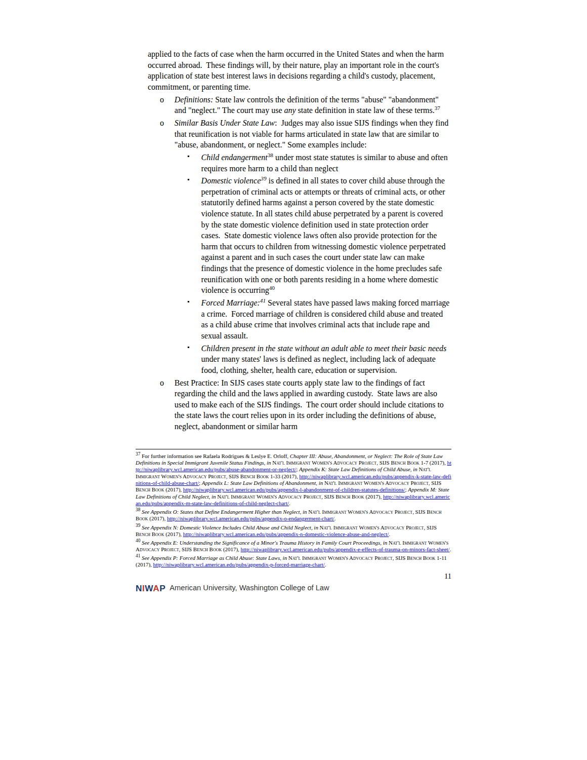applied to the facts of case when the harm occurred in the United States and when the harm occurred abroad. These findings will, by their nature, play an important role in the court's application of state best interest laws in decisions regarding a child's custody, placement, commitment, or parenting time.
o Definitions: State law controls the definition of the terms "abuse" "abandonment" and "neglect." The court may use any state definition in state law of these terms.37
o Similar Basis Under State Law: Judges may also issue SIJS findings when they find that reunification is not viable for harms articulated in state law that are similar to "abuse, abandonment, or neglect." Some examples include:
▪ Child endangerment38 under most state statutes is similar to abuse and often requires more harm to a child than neglect
▪ Domestic violence39 is defined in all states to cover child abuse through the perpetration of criminal acts or attempts or threats of criminal acts, or other statutorily defined harms against a person covered by the state domestic violence statute. In all states child abuse perpetrated by a parent is covered by the state domestic violence definition used in state protection order cases. State domestic violence laws often also provide protection for the harm that occurs to children from witnessing domestic violence perpetrated against a parent and in such cases the court under state law can make findings that the presence of domestic violence in the home precludes safe reunification with one or both parents residing in a home where domestic violence is occurring40
▪ Forced Marriage:41 Several states have passed laws making forced marriage a crime. Forced marriage of children is considered child abuse and treated as a child abuse crime that involves criminal acts that include rape and sexual assault.
▪ Children present in the state without an adult able to meet their basic needs under many states' laws is defined as neglect, including lack of adequate food, clothing, shelter, health care, education or supervision.
o Best Practice: In SIJS cases state courts apply state law to the findings of fact regarding the child and the laws applied in awarding custody. State laws are also used to make each of the SIJS findings. The court order should include citations to the state laws the court relies upon in its order including the definitions of abuse, neglect, abandonment or similar harm
37 For further information see Rafaela Rodrigues & Leslye E. Orloff, Chapter III: Abuse, Abandonment, or Neglect: The Role of State Law Definitions in Special Immigrant Juvenile Status Findings, in Nat'l Immigrant Women's Advocacy Project, SIJS Bench Book 1-7 (2017), http://niwaplibrary.wcl.american.edu/pubs/abuse-abandonment-or-neglect/; Appendix K: State Law Definitions of Child Abuse, in Nat'l Immigrant Women's Advocacy Project, SIJS Bench Book 1-33 (2017), http://niwaplibrary.wcl.american.edu/pubs/appendix-k-state-law-definitions-of-child-abuse-chart/; Appendix L: State Law Definitions of Abandonment, in Nat'l Immigrant Women's Advocacy Project, SIJS Bench Book (2017), http://niwaplibrary.wcl.american.edu/pubs/appendix-l-abandonment-of-children-statutes-definitions/; Appendix M: State Law Definitions of Child Neglect, in Nat'l Immigrant Women's Advocacy Project, SIJS Bench Book (2017), http://niwaplibrary.wcl.american.edu/pubs/appendix-m-state-law-definitions-of-child-neglect-chart/.
38 See Appendix O: States that Define Endangerment Higher than Neglect, in Nat'l Immigrant Women's Advocacy Project, SIJS Bench Book (2017), http://niwaplibrary.wcl.american.edu/pubs/appendix-o-endangerment-chart/.
39 See Appendix N: Domestic Violence Includes Child Abuse and Child Neglect, in Nat'l Immigrant Women's Advocacy Project, SIJS Bench Book (2017), http://niwaplibrary.wcl.american.edu/pubs/appendix-n-domestic-violence-abuse-and-neglect/.
40 See Appendix E: Understanding the Significance of a Minor's Trauma History in Family Court Proceedings, in Nat'l Immigrant Women's Advocacy Project, SIJS Bench Book (2017), http://niwaplibrary.wcl.american.edu/pubs/appendix-e-effects-of-trauma-on-minors-fact-sheet/.
41 See Appendix P: Forced Marriage as Child Abuse: State Laws, in Nat'l Immigrant Women's Advocacy Project, SIJS Bench Book 1-11 (2017), http://niwaplibrary.wcl.american.edu/pubs/appendix-p-forced-marriage-chart/.
11
NIWAP American University, Washington College of Law